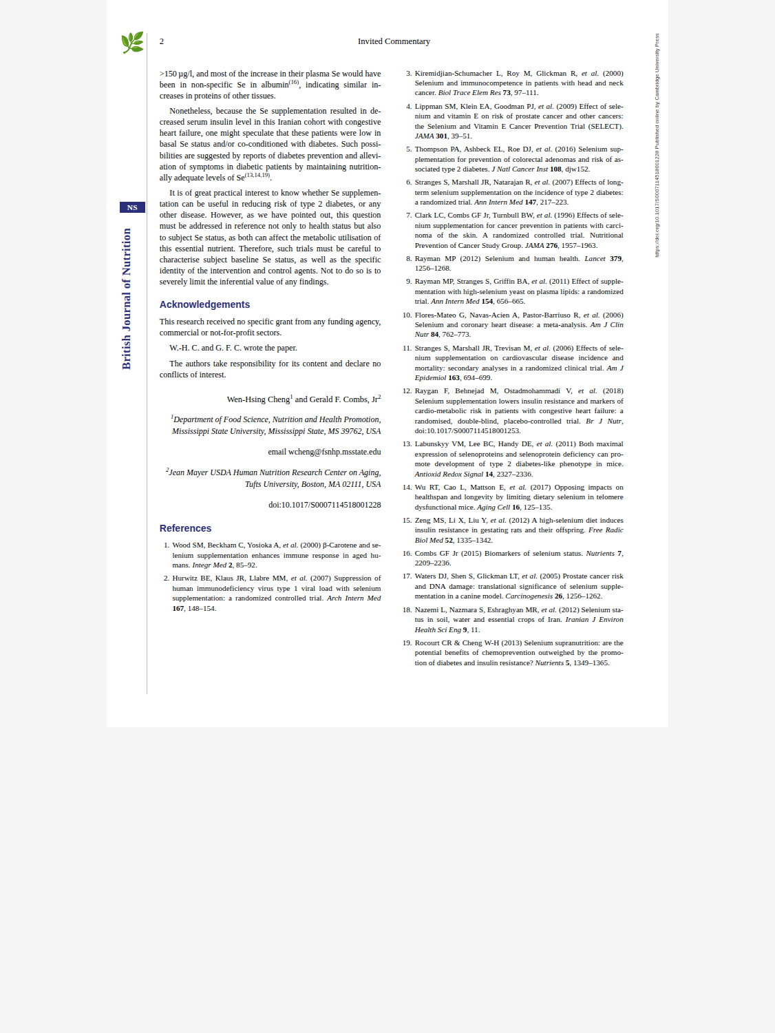🌿
NS
British Journal of Nutrition
https://doi.org/10.1017/S0007114518001228 Published online by Cambridge University Press
2
Invited Commentary
>150 µg/l, and most of the increase in their plasma Se would have been in non-specific Se in albumin(16), indicating similar increases in proteins of other tissues.
Nonetheless, because the Se supplementation resulted in decreased serum insulin level in this Iranian cohort with congestive heart failure, one might speculate that these patients were low in basal Se status and/or co-conditioned with diabetes. Such possibilities are suggested by reports of diabetes prevention and alleviation of symptoms in diabetic patients by maintaining nutritionally adequate levels of Se(13,14,19).
It is of great practical interest to know whether Se supplementation can be useful in reducing risk of type 2 diabetes, or any other disease. However, as we have pointed out, this question must be addressed in reference not only to health status but also to subject Se status, as both can affect the metabolic utilisation of this essential nutrient. Therefore, such trials must be careful to characterise subject baseline Se status, as well as the specific identity of the intervention and control agents. Not to do so is to severely limit the inferential value of any findings.
Acknowledgements
This research received no specific grant from any funding agency, commercial or not-for-profit sectors.
W.-H. C. and G. F. C. wrote the paper.
The authors take responsibility for its content and declare no conflicts of interest.
Wen-Hsing Cheng1 and Gerald F. Combs, Jr2
1Department of Food Science, Nutrition and Health Promotion, Mississippi State University, Mississippi State, MS 39762, USA
email wcheng@fsnhp.msstate.edu
2Jean Mayer USDA Human Nutrition Research Center on Aging, Tufts University, Boston, MA 02111, USA
doi:10.1017/S0007114518001228
References
Wood SM, Beckham C, Yosioka A, et al. (2000) β-Carotene and selenium supplementation enhances immune response in aged humans. Integr Med 2, 85–92.
Hurwitz BE, Klaus JR, Llabre MM, et al. (2007) Suppression of human immunodeficiency virus type 1 viral load with selenium supplementation: a randomized controlled trial. Arch Intern Med 167, 148–154.
Kiremidjian-Schumacher L, Roy M, Glickman R, et al. (2000) Selenium and immunocompetence in patients with head and neck cancer. Biol Trace Elem Res 73, 97–111.
Lippman SM, Klein EA, Goodman PJ, et al. (2009) Effect of selenium and vitamin E on risk of prostate cancer and other cancers: the Selenium and Vitamin E Cancer Prevention Trial (SELECT). JAMA 301, 39–51.
Thompson PA, Ashbeck EL, Roe DJ, et al. (2016) Selenium supplementation for prevention of colorectal adenomas and risk of associated type 2 diabetes. J Natl Cancer Inst 108, djw152.
Stranges S, Marshall JR, Natarajan R, et al. (2007) Effects of long-term selenium supplementation on the incidence of type 2 diabetes: a randomized trial. Ann Intern Med 147, 217–223.
Clark LC, Combs GF Jr, Turnbull BW, et al. (1996) Effects of selenium supplementation for cancer prevention in patients with carcinoma of the skin. A randomized controlled trial. Nutritional Prevention of Cancer Study Group. JAMA 276, 1957–1963.
Rayman MP (2012) Selenium and human health. Lancet 379, 1256–1268.
Rayman MP, Stranges S, Griffin BA, et al. (2011) Effect of supplementation with high-selenium yeast on plasma lipids: a randomized trial. Ann Intern Med 154, 656–665.
Flores-Mateo G, Navas-Acien A, Pastor-Barriuso R, et al. (2006) Selenium and coronary heart disease: a meta-analysis. Am J Clin Nutr 84, 762–773.
Stranges S, Marshall JR, Trevisan M, et al. (2006) Effects of selenium supplementation on cardiovascular disease incidence and mortality: secondary analyses in a randomized clinical trial. Am J Epidemiol 163, 694–699.
Raygan F, Behnejad M, Ostadmohammadi V, et al. (2018) Selenium supplementation lowers insulin resistance and markers of cardio-metabolic risk in patients with congestive heart failure: a randomised, double-blind, placebo-controlled trial. Br J Nutr, doi:10.1017/S0007114518001253.
Labunskyy VM, Lee BC, Handy DE, et al. (2011) Both maximal expression of selenoproteins and selenoprotein deficiency can promote development of type 2 diabetes-like phenotype in mice. Antioxid Redox Signal 14, 2327–2336.
Wu RT, Cao L, Mattson E, et al. (2017) Opposing impacts on healthspan and longevity by limiting dietary selenium in telomere dysfunctional mice. Aging Cell 16, 125–135.
Zeng MS, Li X, Liu Y, et al. (2012) A high-selenium diet induces insulin resistance in gestating rats and their offspring. Free Radic Biol Med 52, 1335–1342.
Combs GF Jr (2015) Biomarkers of selenium status. Nutrients 7, 2209–2236.
Waters DJ, Shen S, Glickman LT, et al. (2005) Prostate cancer risk and DNA damage: translational significance of selenium supplementation in a canine model. Carcinogenesis 26, 1256–1262.
Nazemi L, Nazmara S, Eshraghyan MR, et al. (2012) Selenium status in soil, water and essential crops of Iran. Iranian J Environ Health Sci Eng 9, 11.
Rocourt CR & Cheng W-H (2013) Selenium supranutrition: are the potential benefits of chemoprevention outweighed by the promotion of diabetes and insulin resistance? Nutrients 5, 1349–1365.